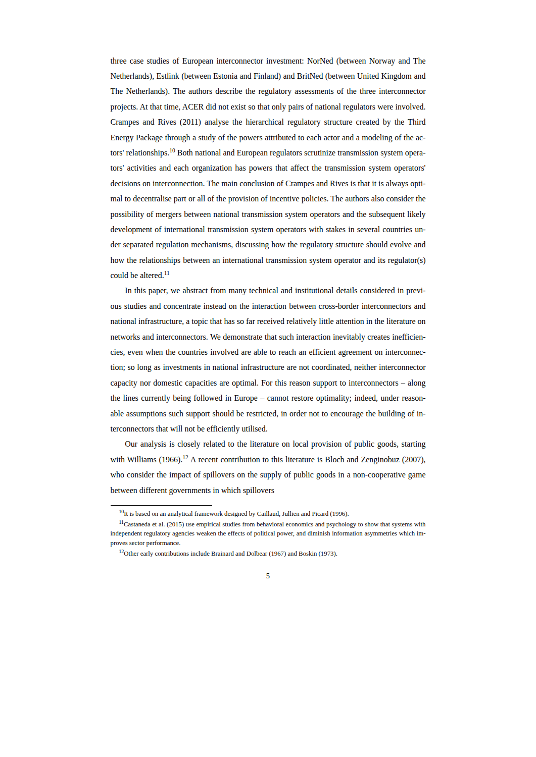three case studies of European interconnector investment: NorNed (between Norway and The Netherlands), Estlink (between Estonia and Finland) and BritNed (between United Kingdom and The Netherlands). The authors describe the regulatory assessments of the three interconnector projects. At that time, ACER did not exist so that only pairs of national regulators were involved. Crampes and Rives (2011) analyse the hierarchical regulatory structure created by the Third Energy Package through a study of the powers attributed to each actor and a modeling of the actors' relationships.10 Both national and European regulators scrutinize transmission system operators' activities and each organization has powers that affect the transmission system operators' decisions on interconnection. The main conclusion of Crampes and Rives is that it is always optimal to decentralise part or all of the provision of incentive policies. The authors also consider the possibility of mergers between national transmission system operators and the subsequent likely development of international transmission system operators with stakes in several countries under separated regulation mechanisms, discussing how the regulatory structure should evolve and how the relationships between an international transmission system operator and its regulator(s) could be altered.11
In this paper, we abstract from many technical and institutional details considered in previous studies and concentrate instead on the interaction between cross-border interconnectors and national infrastructure, a topic that has so far received relatively little attention in the literature on networks and interconnectors. We demonstrate that such interaction inevitably creates inefficiencies, even when the countries involved are able to reach an efficient agreement on interconnection; so long as investments in national infrastructure are not coordinated, neither interconnector capacity nor domestic capacities are optimal. For this reason support to interconnectors – along the lines currently being followed in Europe – cannot restore optimality; indeed, under reasonable assumptions such support should be restricted, in order not to encourage the building of interconnectors that will not be efficiently utilised.
Our analysis is closely related to the literature on local provision of public goods, starting with Williams (1966).12 A recent contribution to this literature is Bloch and Zenginobuz (2007), who consider the impact of spillovers on the supply of public goods in a non-cooperative game between different governments in which spillovers
10It is based on an analytical framework designed by Caillaud, Jullien and Picard (1996).
11Castaneda et al. (2015) use empirical studies from behavioral economics and psychology to show that systems with independent regulatory agencies weaken the effects of political power, and diminish information asymmetries which improves sector performance.
12Other early contributions include Brainard and Dolbear (1967) and Boskin (1973).
5